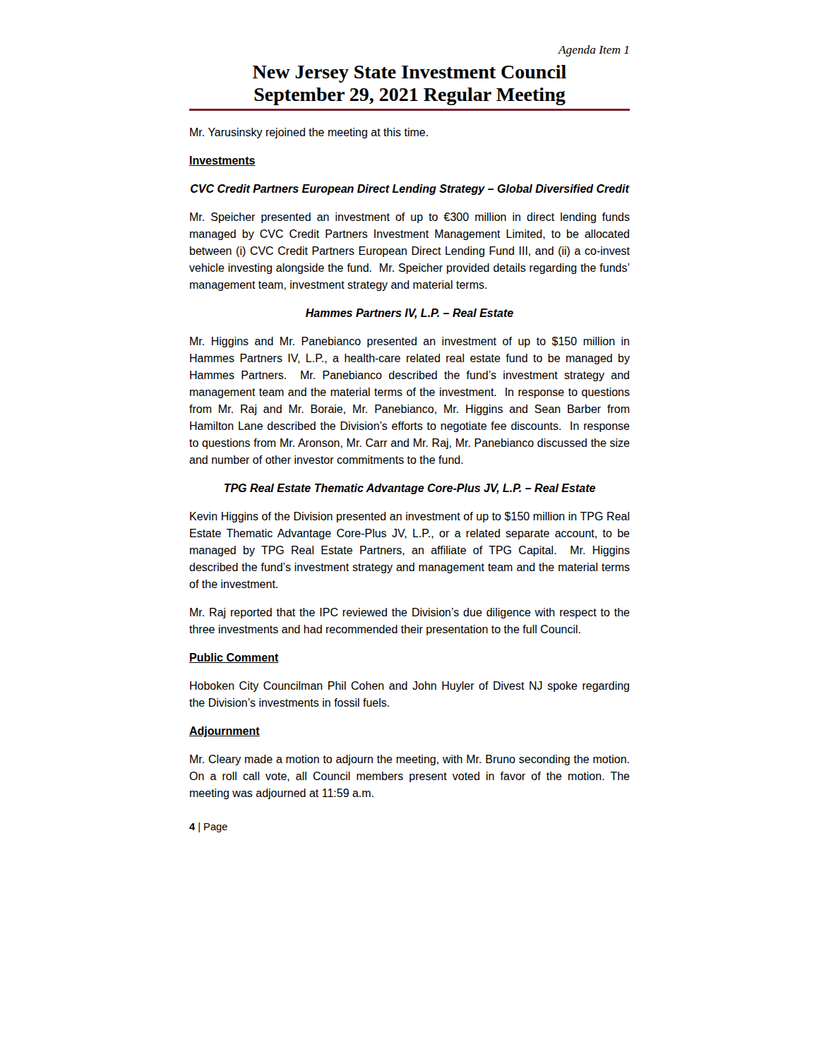Agenda Item 1
New Jersey State Investment Council September 29, 2021 Regular Meeting
Mr. Yarusinsky rejoined the meeting at this time.
Investments
CVC Credit Partners European Direct Lending Strategy – Global Diversified Credit
Mr. Speicher presented an investment of up to €300 million in direct lending funds managed by CVC Credit Partners Investment Management Limited, to be allocated between (i) CVC Credit Partners European Direct Lending Fund III, and (ii) a co-invest vehicle investing alongside the fund. Mr. Speicher provided details regarding the funds’ management team, investment strategy and material terms.
Hammes Partners IV, L.P. – Real Estate
Mr. Higgins and Mr. Panebianco presented an investment of up to $150 million in Hammes Partners IV, L.P., a health-care related real estate fund to be managed by Hammes Partners. Mr. Panebianco described the fund’s investment strategy and management team and the material terms of the investment. In response to questions from Mr. Raj and Mr. Boraie, Mr. Panebianco, Mr. Higgins and Sean Barber from Hamilton Lane described the Division’s efforts to negotiate fee discounts. In response to questions from Mr. Aronson, Mr. Carr and Mr. Raj, Mr. Panebianco discussed the size and number of other investor commitments to the fund.
TPG Real Estate Thematic Advantage Core-Plus JV, L.P. – Real Estate
Kevin Higgins of the Division presented an investment of up to $150 million in TPG Real Estate Thematic Advantage Core-Plus JV, L.P., or a related separate account, to be managed by TPG Real Estate Partners, an affiliate of TPG Capital. Mr. Higgins described the fund’s investment strategy and management team and the material terms of the investment.
Mr. Raj reported that the IPC reviewed the Division’s due diligence with respect to the three investments and had recommended their presentation to the full Council.
Public Comment
Hoboken City Councilman Phil Cohen and John Huyler of Divest NJ spoke regarding the Division’s investments in fossil fuels.
Adjournment
Mr. Cleary made a motion to adjourn the meeting, with Mr. Bruno seconding the motion. On a roll call vote, all Council members present voted in favor of the motion. The meeting was adjourned at 11:59 a.m.
4 | Page